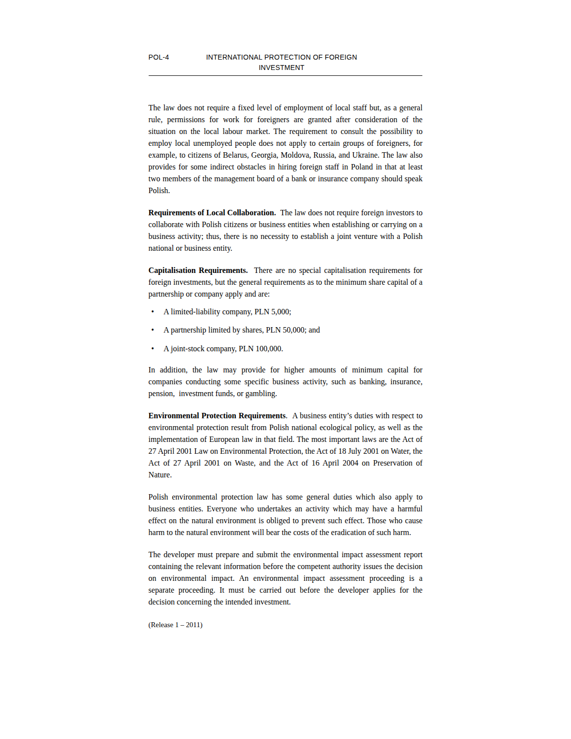POL-4 INTERNATIONAL PROTECTION OF FOREIGN INVESTMENT
The law does not require a fixed level of employment of local staff but, as a general rule, permissions for work for foreigners are granted after consideration of the situation on the local labour market. The requirement to consult the possibility to employ local unemployed people does not apply to certain groups of foreigners, for example, to citizens of Belarus, Georgia, Moldova, Russia, and Ukraine. The law also provides for some indirect obstacles in hiring foreign staff in Poland in that at least two members of the management board of a bank or insurance company should speak Polish.
Requirements of Local Collaboration. The law does not require foreign investors to collaborate with Polish citizens or business entities when establishing or carrying on a business activity; thus, there is no necessity to establish a joint venture with a Polish national or business entity.
Capitalisation Requirements. There are no special capitalisation requirements for foreign investments, but the general requirements as to the minimum share capital of a partnership or company apply and are:
A limited-liability company, PLN 5,000;
A partnership limited by shares, PLN 50,000; and
A joint-stock company, PLN 100,000.
In addition, the law may provide for higher amounts of minimum capital for companies conducting some specific business activity, such as banking, insurance, pension, investment funds, or gambling.
Environmental Protection Requirements. A business entity’s duties with respect to environmental protection result from Polish national ecological policy, as well as the implementation of European law in that field. The most important laws are the Act of 27 April 2001 Law on Environmental Protection, the Act of 18 July 2001 on Water, the Act of 27 April 2001 on Waste, and the Act of 16 April 2004 on Preservation of Nature.
Polish environmental protection law has some general duties which also apply to business entities. Everyone who undertakes an activity which may have a harmful effect on the natural environment is obliged to prevent such effect. Those who cause harm to the natural environment will bear the costs of the eradication of such harm.
The developer must prepare and submit the environmental impact assessment report containing the relevant information before the competent authority issues the decision on environmental impact. An environmental impact assessment proceeding is a separate proceeding. It must be carried out before the developer applies for the decision concerning the intended investment.
(Release 1 – 2011)